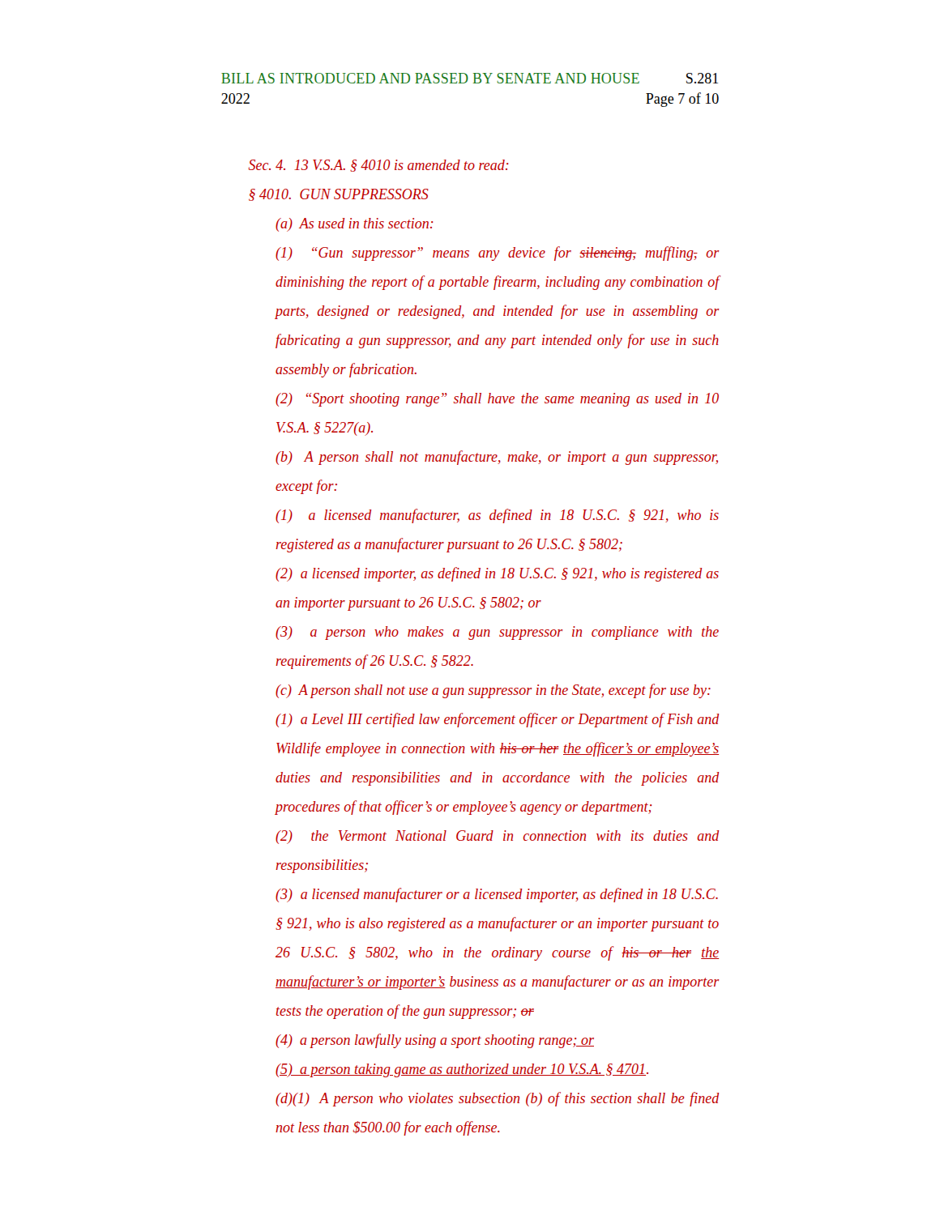BILL AS INTRODUCED AND PASSED BY SENATE AND HOUSE S.281
2022 Page 7 of 10
Sec. 4. 13 V.S.A. § 4010 is amended to read:
§ 4010. GUN SUPPRESSORS
(a) As used in this section:
(1) “Gun suppressor” means any device for silencing, muffling, or diminishing the report of a portable firearm, including any combination of parts, designed or redesigned, and intended for use in assembling or fabricating a gun suppressor, and any part intended only for use in such assembly or fabrication.
(2) “Sport shooting range” shall have the same meaning as used in 10 V.S.A. § 5227(a).
(b) A person shall not manufacture, make, or import a gun suppressor, except for:
(1) a licensed manufacturer, as defined in 18 U.S.C. § 921, who is registered as a manufacturer pursuant to 26 U.S.C. § 5802;
(2) a licensed importer, as defined in 18 U.S.C. § 921, who is registered as an importer pursuant to 26 U.S.C. § 5802; or
(3) a person who makes a gun suppressor in compliance with the requirements of 26 U.S.C. § 5822.
(c) A person shall not use a gun suppressor in the State, except for use by:
(1) a Level III certified law enforcement officer or Department of Fish and Wildlife employee in connection with his or her the officer’s or employee’s duties and responsibilities and in accordance with the policies and procedures of that officer’s or employee’s agency or department;
(2) the Vermont National Guard in connection with its duties and responsibilities;
(3) a licensed manufacturer or a licensed importer, as defined in 18 U.S.C. § 921, who is also registered as a manufacturer or an importer pursuant to 26 U.S.C. § 5802, who in the ordinary course of his or her the manufacturer’s or importer’s business as a manufacturer or as an importer tests the operation of the gun suppressor; or
(4) a person lawfully using a sport shooting range; or
(5) a person taking game as authorized under 10 V.S.A. § 4701.
(d)(1) A person who violates subsection (b) of this section shall be fined not less than $500.00 for each offense.